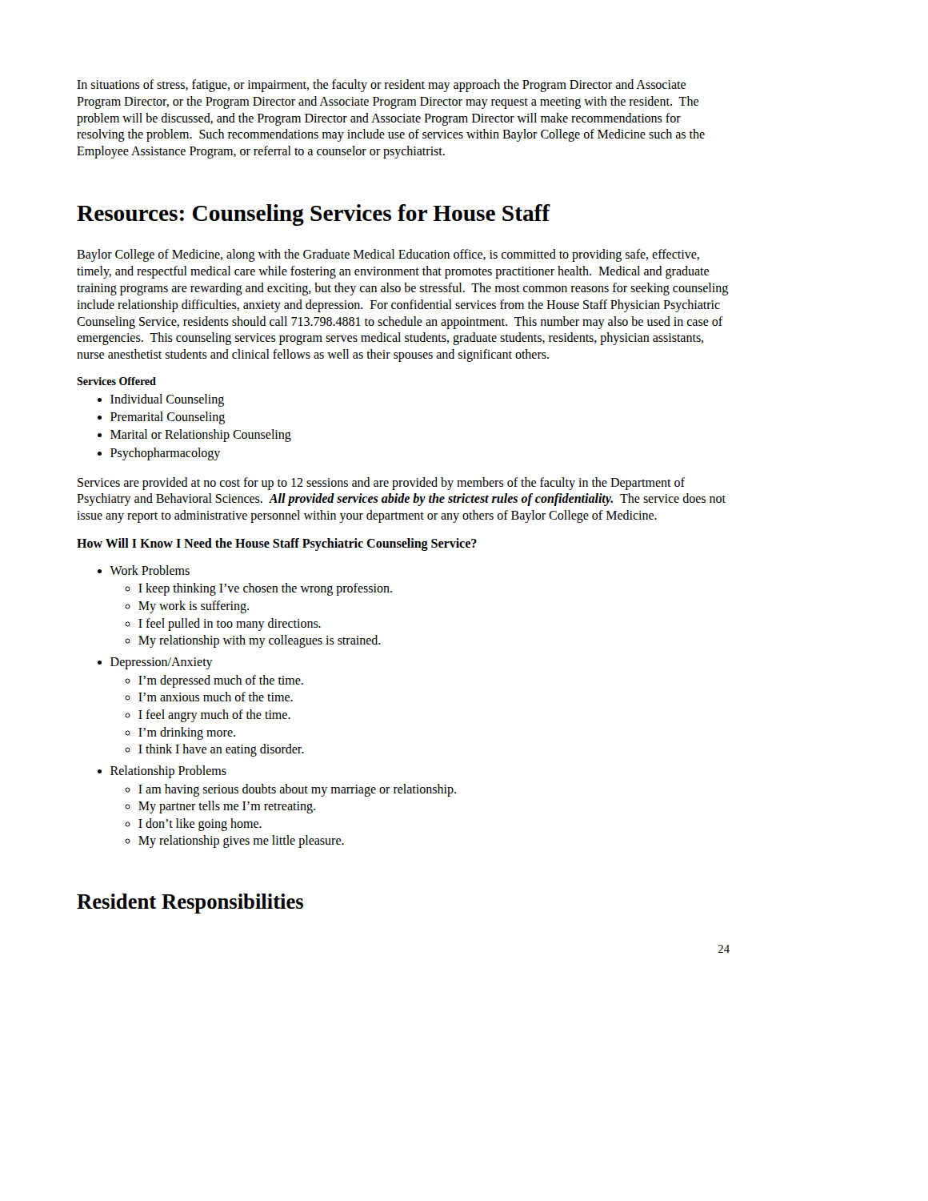In situations of stress, fatigue, or impairment, the faculty or resident may approach the Program Director and Associate Program Director, or the Program Director and Associate Program Director may request a meeting with the resident. The problem will be discussed, and the Program Director and Associate Program Director will make recommendations for resolving the problem. Such recommendations may include use of services within Baylor College of Medicine such as the Employee Assistance Program, or referral to a counselor or psychiatrist.
Resources: Counseling Services for House Staff
Baylor College of Medicine, along with the Graduate Medical Education office, is committed to providing safe, effective, timely, and respectful medical care while fostering an environment that promotes practitioner health. Medical and graduate training programs are rewarding and exciting, but they can also be stressful. The most common reasons for seeking counseling include relationship difficulties, anxiety and depression. For confidential services from the House Staff Physician Psychiatric Counseling Service, residents should call 713.798.4881 to schedule an appointment. This number may also be used in case of emergencies. This counseling services program serves medical students, graduate students, residents, physician assistants, nurse anesthetist students and clinical fellows as well as their spouses and significant others.
Services Offered
Individual Counseling
Premarital Counseling
Marital or Relationship Counseling
Psychopharmacology
Services are provided at no cost for up to 12 sessions and are provided by members of the faculty in the Department of Psychiatry and Behavioral Sciences. All provided services abide by the strictest rules of confidentiality. The service does not issue any report to administrative personnel within your department or any others of Baylor College of Medicine.
How Will I Know I Need the House Staff Psychiatric Counseling Service?
Work Problems
I keep thinking I’ve chosen the wrong profession.
My work is suffering.
I feel pulled in too many directions.
My relationship with my colleagues is strained.
Depression/Anxiety
I’m depressed much of the time.
I’m anxious much of the time.
I feel angry much of the time.
I’m drinking more.
I think I have an eating disorder.
Relationship Problems
I am having serious doubts about my marriage or relationship.
My partner tells me I’m retreating.
I don’t like going home.
My relationship gives me little pleasure.
Resident Responsibilities
24